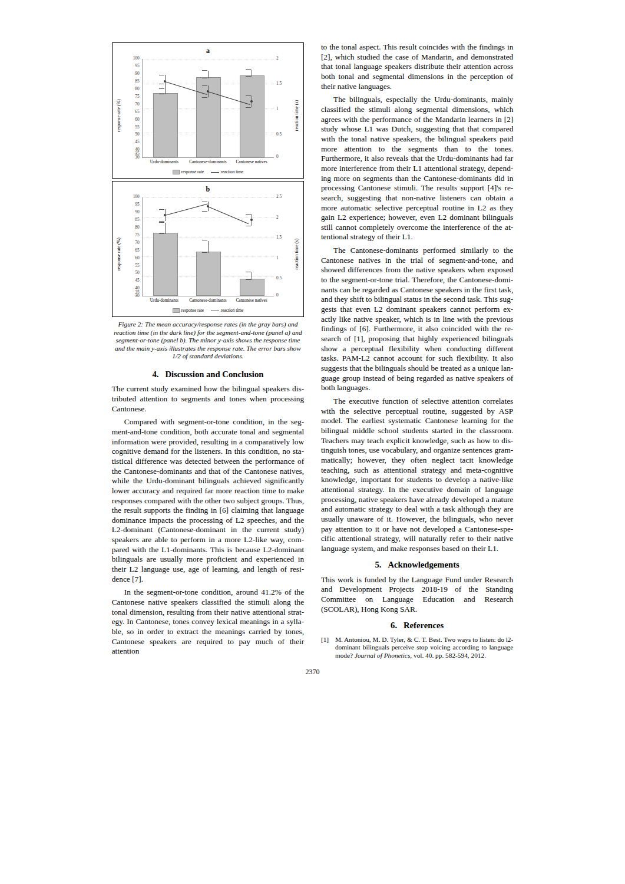a
response rate (%)
100 95 90 85 80 75 70 65 60 55 50 45 40 35 30
2 1.5 1 0.5 0
reaction time (s)
Urdu-dominants Cantonese-dominants Cantonese natives
response rate reaction time
b
response rate (%)
100 95 90 85 80 75 70 65 60 55 50 45 40 35 30
2.5 2 1.5 1 0.5 0
reaction time (s)
Urdu-dominants Cantonese-dominants Cantonese natives
response rate reaction time
Figure 2: The mean accuracy/response rates (in the gray bars) and reaction time (in the dark line) for the segment-and-tone (panel a) and segment-or-tone (panel b). The minor y-axis shows the response time and the main y-axis illustrates the response rate. The error bars show 1/2 of standard deviations.
4. Discussion and Conclusion
The current study examined how the bilingual speakers distributed attention to segments and tones when processing Cantonese.
Compared with segment-or-tone condition, in the segment-and-tone condition, both accurate tonal and segmental information were provided, resulting in a comparatively low cognitive demand for the listeners. In this condition, no statistical difference was detected between the performance of the Cantonese-dominants and that of the Cantonese natives, while the Urdu-dominant bilinguals achieved significantly lower accuracy and required far more reaction time to make responses compared with the other two subject groups. Thus, the result supports the finding in [6] claiming that language dominance impacts the processing of L2 speeches, and the L2-dominant (Cantonese-dominant in the current study) speakers are able to perform in a more L2-like way, compared with the L1-dominants. This is because L2-dominant bilinguals are usually more proficient and experienced in their L2 language use, age of learning, and length of residence [7].
In the segment-or-tone condition, around 41.2% of the Cantonese native speakers classified the stimuli along the tonal dimension, resulting from their native attentional strategy. In Cantonese, tones convey lexical meanings in a syllable, so in order to extract the meanings carried by tones, Cantonese speakers are required to pay much of their attention
to the tonal aspect. This result coincides with the findings in [2], which studied the case of Mandarin, and demonstrated that tonal language speakers distribute their attention across both tonal and segmental dimensions in the perception of their native languages.
The bilinguals, especially the Urdu-dominants, mainly classified the stimuli along segmental dimensions, which agrees with the performance of the Mandarin learners in [2] study whose L1 was Dutch, suggesting that that compared with the tonal native speakers, the bilingual speakers paid more attention to the segments than to the tones. Furthermore, it also reveals that the Urdu-dominants had far more interference from their L1 attentional strategy, depending more on segments than the Cantonese-dominants did in processing Cantonese stimuli. The results support [4]'s research, suggesting that non-native listeners can obtain a more automatic selective perceptual routine in L2 as they gain L2 experience; however, even L2 dominant bilinguals still cannot completely overcome the interference of the attentional strategy of their L1.
The Cantonese-dominants performed similarly to the Cantonese natives in the trial of segment-and-tone, and showed differences from the native speakers when exposed to the segment-or-tone trial. Therefore, the Cantonese-dominants can be regarded as Cantonese speakers in the first task, and they shift to bilingual status in the second task. This suggests that even L2 dominant speakers cannot perform exactly like native speaker, which is in line with the previous findings of [6]. Furthermore, it also coincided with the research of [1], proposing that highly experienced bilinguals show a perceptual flexibility when conducting different tasks. PAM-L2 cannot account for such flexibility. It also suggests that the bilinguals should be treated as a unique language group instead of being regarded as native speakers of both languages.
The executive function of selective attention correlates with the selective perceptual routine, suggested by ASP model. The earliest systematic Cantonese learning for the bilingual middle school students started in the classroom. Teachers may teach explicit knowledge, such as how to distinguish tones, use vocabulary, and organize sentences grammatically; however, they often neglect tacit knowledge teaching, such as attentional strategy and meta-cognitive knowledge, important for students to develop a native-like attentional strategy. In the executive domain of language processing, native speakers have already developed a mature and automatic strategy to deal with a task although they are usually unaware of it. However, the bilinguals, who never pay attention to it or have not developed a Cantonese-specific attentional strategy, will naturally refer to their native language system, and make responses based on their L1.
5. Acknowledgements
This work is funded by the Language Fund under Research and Development Projects 2018-19 of the Standing Committee on Language Education and Research (SCOLAR), Hong Kong SAR.
6. References
[1]
M. Antoniou, M. D. Tyler, & C. T. Best. Two ways to listen: do l2-dominant bilinguals perceive stop voicing according to language mode? Journal of Phonetics, vol. 40. pp. 582-594, 2012.
2370